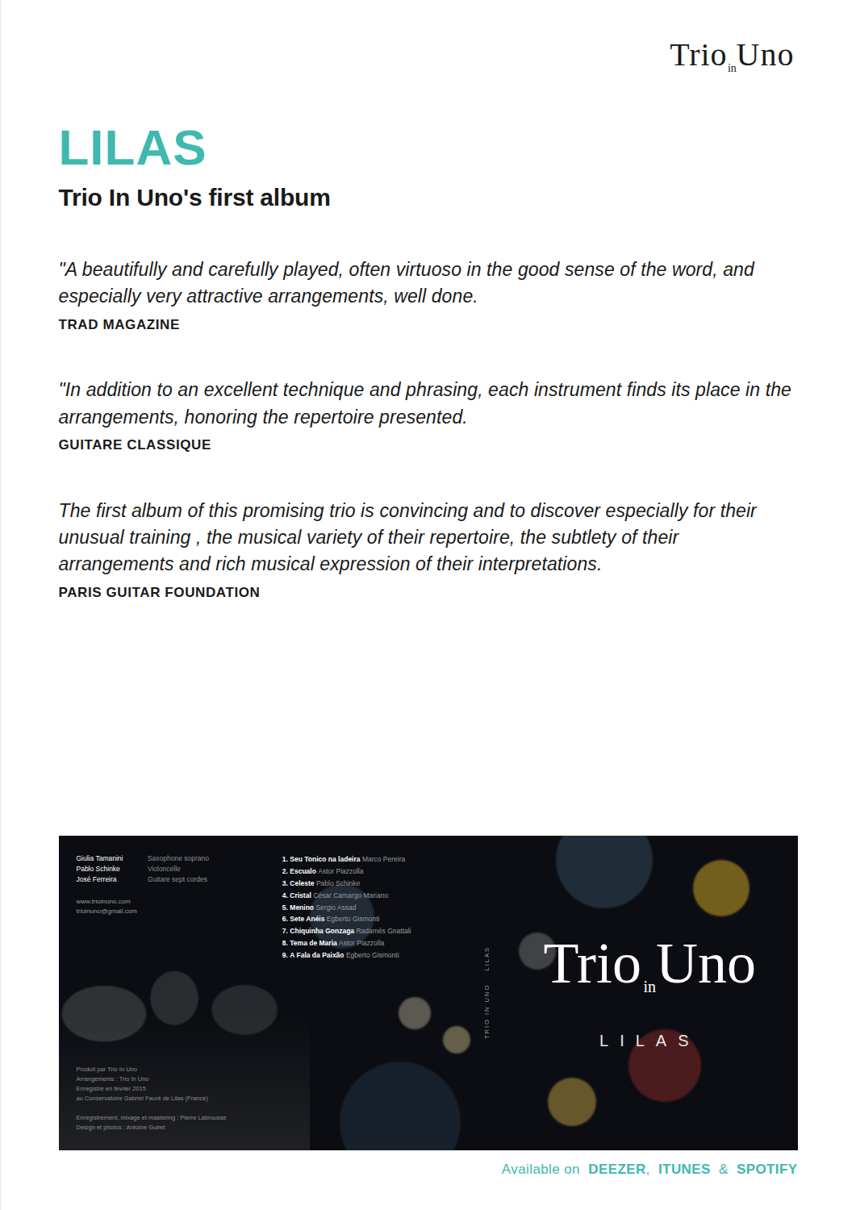Trio Uno in
LILAS
Trio In Uno's first album
"A beautifully and carefully played, often virtuoso in the good sense of the word, and especially very attractive arrangements, well done.
TRAD MAGAZINE
"In addition to an excellent technique and phrasing, each instrument finds its place in the arrangements, honoring the repertoire presented.
GUITARE CLASSIQUE
The first album of this promising trio is convincing and to discover especially for their unusual training , the musical variety of their repertoire, the subtlety of their arrangements and rich musical expression of their interpretations.
PARIS GUITAR FOUNDATION
Giulia Tamanini Saxophone soprano
Pablo Schinke Violoncelle
José Ferreira Guitare sept cordes
www.trioinuno.com
trioinuno@gmail.com
Produit par Trio In Uno
Arrangements : Trio In Uno
Enregistré en février 2015
au Conservatoire Gabriel Fauré de Lilas (France)
Enregistrement, mixage et mastering : Pierre Labrousse
Design et photos : Antoine Guiret
Seu Tonico na ladeira Marco Pereira
Escualo Astor Piazzolla
Celeste Pablo Schinke
Cristal César Camargo Mariano
Menino Sergio Assad
Sete Anéis Egberto Gismonti
Chiquinha Gonzaga Radamés Gnattali
Tema de Maria Astor Piazzolla
A Fala da Paixão Egberto Gismonti
TRIO IN UNO LILAS
Trio Uno in
LILAS
Available on DEEZER, ITUNES & SPOTIFY